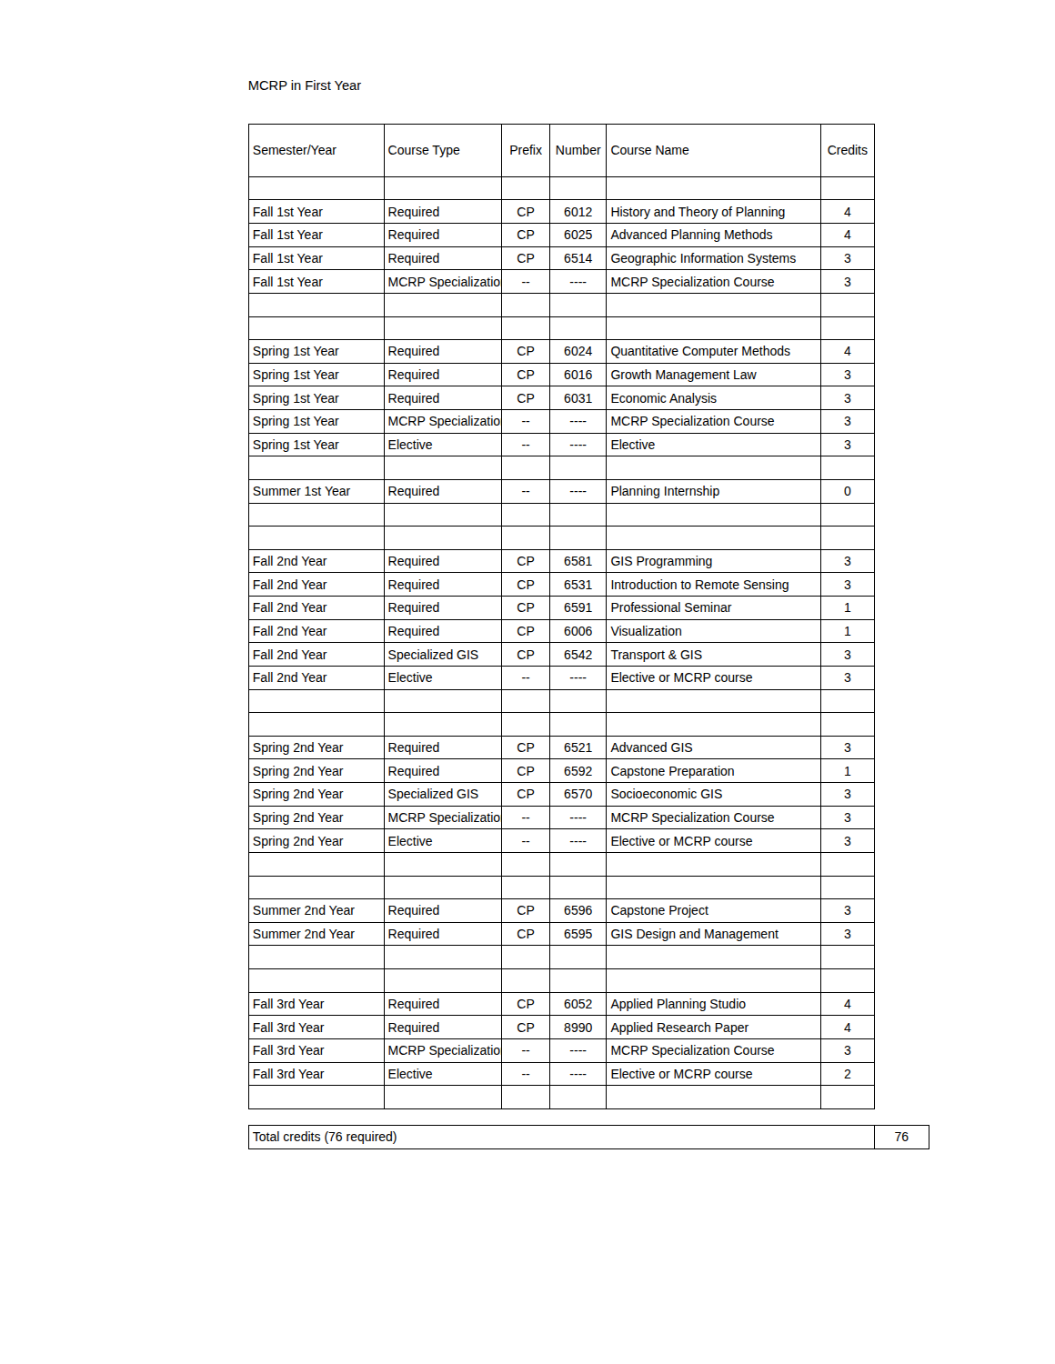MCRP in First Year
| Semester/Year | Course Type | Prefix | Number | Course Name | Credits |
| Fall 1st Year | Required | CP | 6012 | History and Theory of Planning | 4 |
| Fall 1st Year | Required | CP | 6025 | Advanced Planning Methods | 4 |
| Fall 1st Year | Required | CP | 6514 | Geographic Information Systems | 3 |
| Fall 1st Year | MCRP Specialization | -- | ---- | MCRP Specialization Course | 3 |
| Spring 1st Year | Required | CP | 6024 | Quantitative Computer Methods | 4 |
| Spring 1st Year | Required | CP | 6016 | Growth Management Law | 3 |
| Spring 1st Year | Required | CP | 6031 | Economic Analysis | 3 |
| Spring 1st Year | MCRP Specialization | -- | ---- | MCRP Specialization Course | 3 |
| Spring 1st Year | Elective | -- | ---- | Elective | 3 |
| Summer 1st Year | Required | -- | ---- | Planning Internship | 0 |
| Fall 2nd Year | Required | CP | 6581 | GIS Programming | 3 |
| Fall 2nd Year | Required | CP | 6531 | Introduction to Remote Sensing | 3 |
| Fall 2nd Year | Required | CP | 6591 | Professional Seminar | 1 |
| Fall 2nd Year | Required | CP | 6006 | Visualization | 1 |
| Fall 2nd Year | Specialized GIS | CP | 6542 | Transport & GIS | 3 |
| Fall 2nd Year | Elective | -- | ---- | Elective or MCRP course | 3 |
| Spring 2nd Year | Required | CP | 6521 | Advanced GIS | 3 |
| Spring 2nd Year | Required | CP | 6592 | Capstone Preparation | 1 |
| Spring 2nd Year | Specialized GIS | CP | 6570 | Socioeconomic GIS | 3 |
| Spring 2nd Year | MCRP Specialization | -- | ---- | MCRP Specialization Course | 3 |
| Spring 2nd Year | Elective | -- | ---- | Elective or MCRP course | 3 |
| Summer 2nd Year | Required | CP | 6596 | Capstone Project | 3 |
| Summer 2nd Year | Required | CP | 6595 | GIS Design and Management | 3 |
| Fall 3rd Year | Required | CP | 6052 | Applied Planning Studio | 4 |
| Fall 3rd Year | Required | CP | 8990 | Applied Research Paper | 4 |
| Fall 3rd Year | MCRP Specialization | -- | ---- | MCRP Specialization Course | 3 |
| Fall 3rd Year | Elective | -- | ---- | Elective or MCRP course | 2 |
| Total credits (76 required) | 76 |